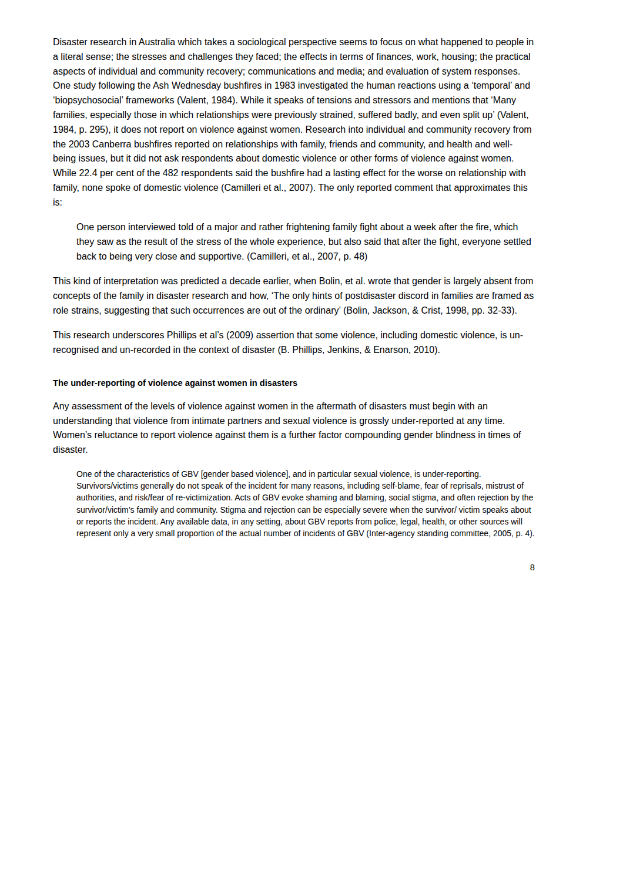Disaster research in Australia which takes a sociological perspective seems to focus on what happened to people in a literal sense; the stresses and challenges they faced; the effects in terms of finances, work, housing; the practical aspects of individual and community recovery; communications and media; and evaluation of system responses. One study following the Ash Wednesday bushfires in 1983 investigated the human reactions using a ‘temporal’ and ‘biopsychosocial’ frameworks (Valent, 1984). While it speaks of tensions and stressors and mentions that ‘Many families, especially those in which relationships were previously strained, suffered badly, and even split up’ (Valent, 1984, p. 295), it does not report on violence against women. Research into individual and community recovery from the 2003 Canberra bushfires reported on relationships with family, friends and community, and health and well-being issues, but it did not ask respondents about domestic violence or other forms of violence against women. While 22.4 per cent of the 482 respondents said the bushfire had a lasting effect for the worse on relationship with family, none spoke of domestic violence (Camilleri et al., 2007). The only reported comment that approximates this is:
One person interviewed told of a major and rather frightening family fight about a week after the fire, which they saw as the result of the stress of the whole experience, but also said that after the fight, everyone settled back to being very close and supportive. (Camilleri, et al., 2007, p. 48)
This kind of interpretation was predicted a decade earlier, when Bolin, et al. wrote that gender is largely absent from concepts of the family in disaster research and how, ‘The only hints of postdisaster discord in families are framed as role strains, suggesting that such occurrences are out of the ordinary’ (Bolin, Jackson, & Crist, 1998, pp. 32-33).
This research underscores Phillips et al’s (2009) assertion that some violence, including domestic violence, is un-recognised and un-recorded in the context of disaster (B. Phillips, Jenkins, & Enarson, 2010).
The under-reporting of violence against women in disasters
Any assessment of the levels of violence against women in the aftermath of disasters must begin with an understanding that violence from intimate partners and sexual violence is grossly under-reported at any time. Women’s reluctance to report violence against them is a further factor compounding gender blindness in times of disaster.
One of the characteristics of GBV [gender based violence], and in particular sexual violence, is under-reporting. Survivors/victims generally do not speak of the incident for many reasons, including self-blame, fear of reprisals, mistrust of authorities, and risk/fear of re-victimization. Acts of GBV evoke shaming and blaming, social stigma, and often rejection by the survivor/victim’s family and community. Stigma and rejection can be especially severe when the survivor/ victim speaks about or reports the incident. Any available data, in any setting, about GBV reports from police, legal, health, or other sources will represent only a very small proportion of the actual number of incidents of GBV (Inter-agency standing committee, 2005, p. 4).
8